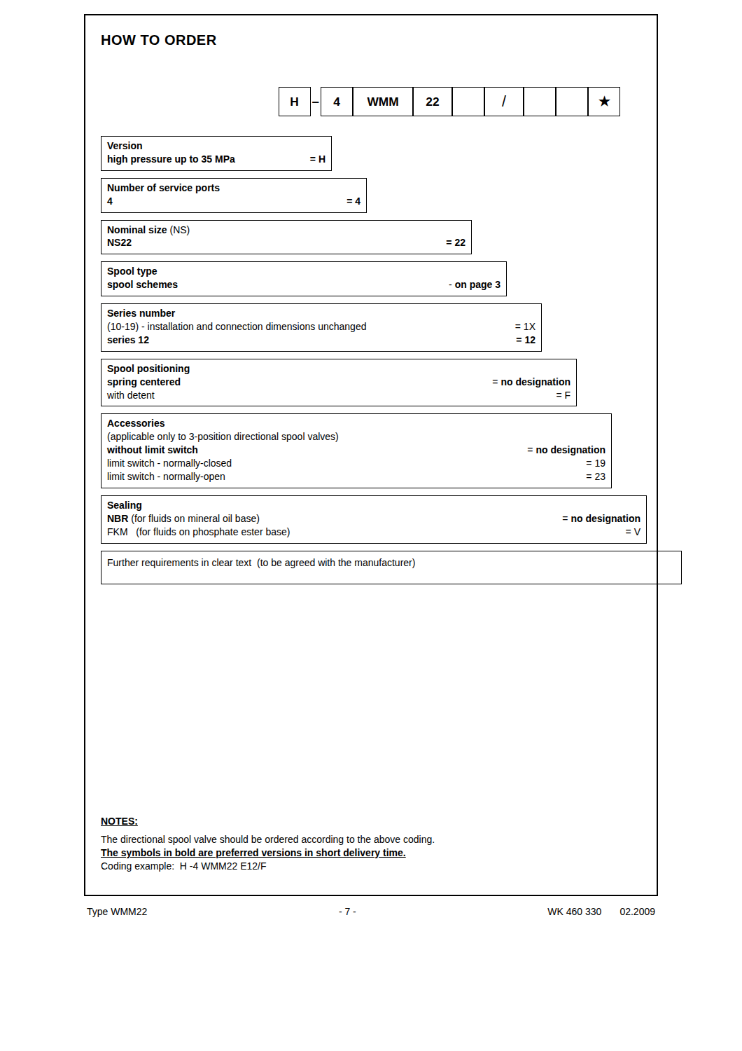HOW TO ORDER
H
–
4
WMM
22
/
★
Version
high pressure up to 35 MPa
= H
Number of service ports
4
= 4
Nominal size (NS)
NS22
= 22
Spool type
spool schemes
- on page 3
Series number
(10-19) - installation and connection dimensions unchanged
= 1X
series 12
= 12
Spool positioning
spring centered
= no designation
with detent
= F
Accessories
(applicable only to 3-position directional spool valves)
without limit switch
= no designation
limit switch - normally-closed
= 19
limit switch - normally-open
= 23
Sealing
NBR (for fluids on mineral oil base)
= no designation
FKM (for fluids on phosphate ester base)
= V
Further requirements in clear text (to be agreed with the manufacturer)
NOTES:
The directional spool valve should be ordered according to the above coding.
The symbols in bold are preferred versions in short delivery time.
Coding example: H -4 WMM22 E12/F
Type WMM22
- 7 -
WK 460 33002.2009